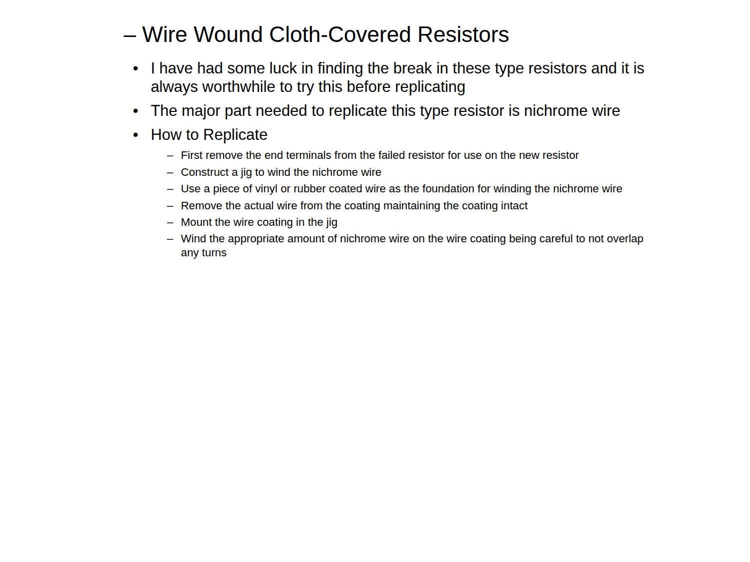Wire Wound Cloth-Covered Resistors
I have had some luck in finding the break in these type resistors and it is always worthwhile to try this before replicating
The major part needed to replicate this type resistor is nichrome wire
How to Replicate
First remove the end terminals from the failed resistor for use on the new resistor
Construct a jig to wind the nichrome wire
Use a piece of vinyl or rubber coated wire as the foundation for winding the nichrome wire
Remove the actual wire from the coating maintaining the coating intact
Mount the wire coating in the jig
Wind the appropriate amount of nichrome wire on the wire coating being careful to not overlap any turns